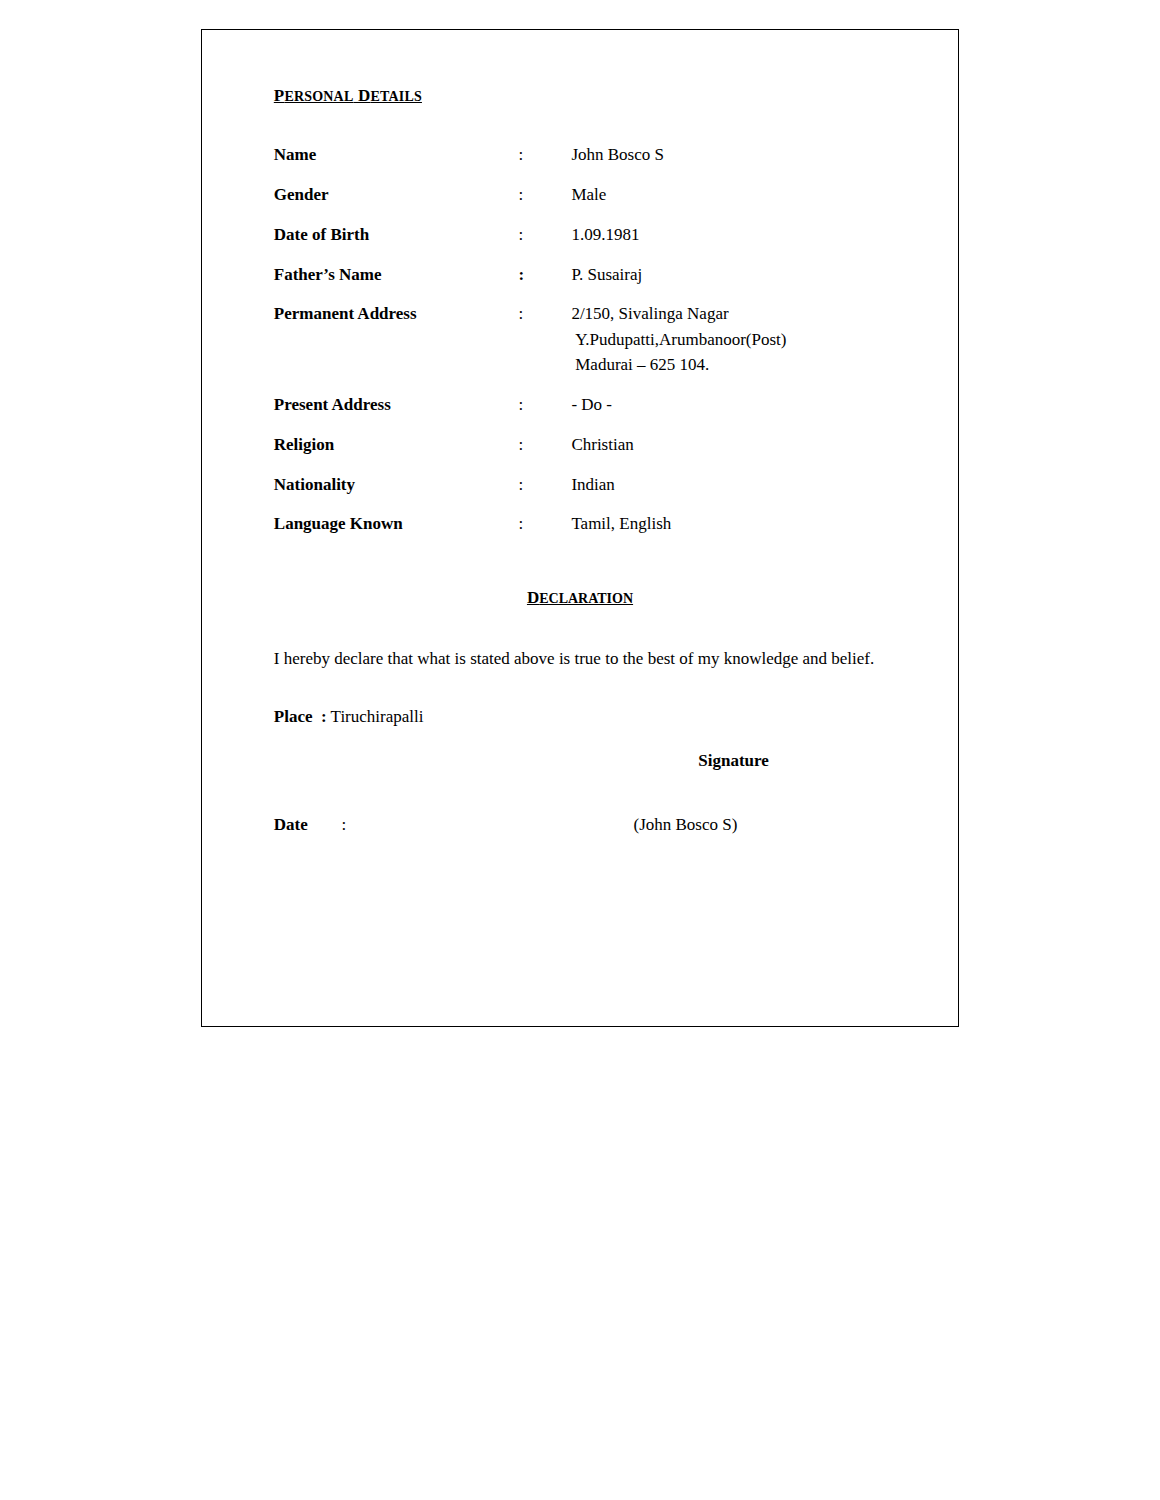PERSONAL DETAILS
| Name | : | John Bosco S |
| Gender | : | Male |
| Date of Birth | : | 1.09.1981 |
| Father’s Name | : | P. Susairaj |
| Permanent Address | : | 2/150, Sivalinga Nagar Y.Pudupatti,Arumbanoor(Post) Madurai – 625 104. |
| Present Address | : | - Do - |
| Religion | : | Christian |
| Nationality | : | Indian |
| Language Known | : | Tamil, English |
DECLARATION
I hereby declare that what is stated above is true to the best of my knowledge and belief.
Place : Tiruchirapalli
Signature
Date : (John Bosco S)